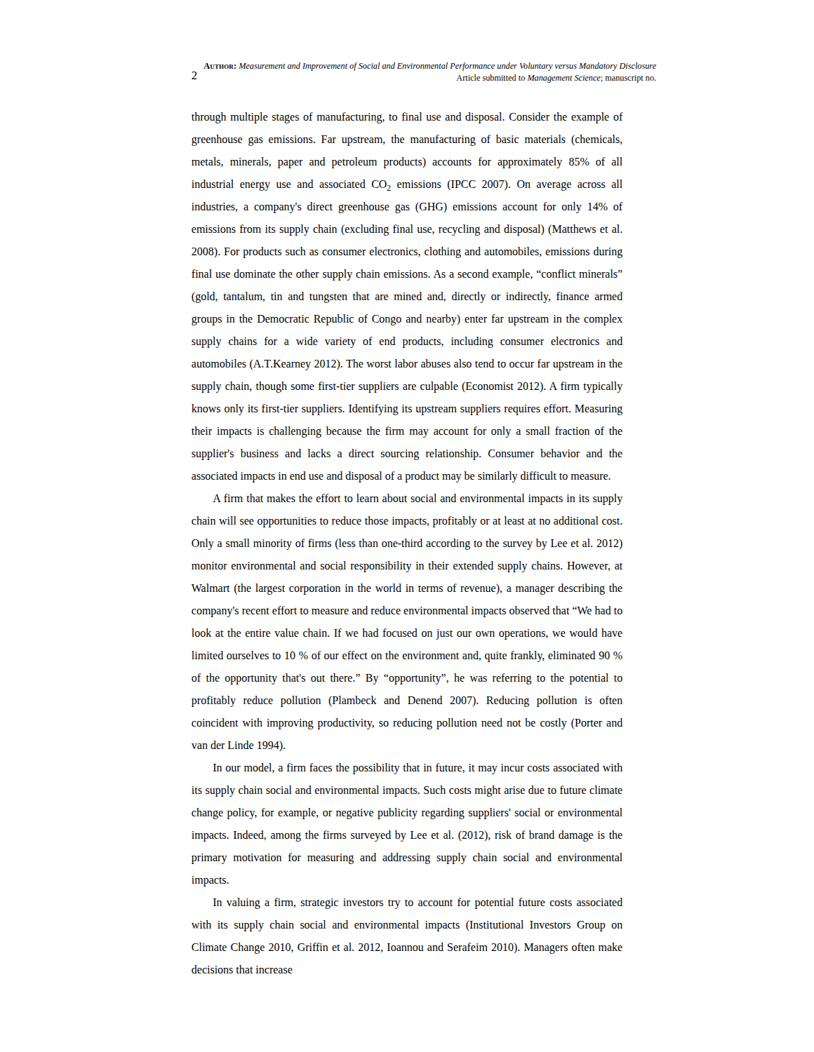2
Author: Measurement and Improvement of Social and Environmental Performance under Voluntary versus Mandatory Disclosure
Article submitted to Management Science; manuscript no.
through multiple stages of manufacturing, to final use and disposal. Consider the example of greenhouse gas emissions. Far upstream, the manufacturing of basic materials (chemicals, metals, minerals, paper and petroleum products) accounts for approximately 85% of all industrial energy use and associated CO2 emissions (IPCC 2007). On average across all industries, a company's direct greenhouse gas (GHG) emissions account for only 14% of emissions from its supply chain (excluding final use, recycling and disposal) (Matthews et al. 2008). For products such as consumer electronics, clothing and automobiles, emissions during final use dominate the other supply chain emissions. As a second example, “conflict minerals” (gold, tantalum, tin and tungsten that are mined and, directly or indirectly, finance armed groups in the Democratic Republic of Congo and nearby) enter far upstream in the complex supply chains for a wide variety of end products, including consumer electronics and automobiles (A.T.Kearney 2012). The worst labor abuses also tend to occur far upstream in the supply chain, though some first-tier suppliers are culpable (Economist 2012). A firm typically knows only its first-tier suppliers. Identifying its upstream suppliers requires effort. Measuring their impacts is challenging because the firm may account for only a small fraction of the supplier's business and lacks a direct sourcing relationship. Consumer behavior and the associated impacts in end use and disposal of a product may be similarly difficult to measure.
A firm that makes the effort to learn about social and environmental impacts in its supply chain will see opportunities to reduce those impacts, profitably or at least at no additional cost. Only a small minority of firms (less than one-third according to the survey by Lee et al. 2012) monitor environmental and social responsibility in their extended supply chains. However, at Walmart (the largest corporation in the world in terms of revenue), a manager describing the company's recent effort to measure and reduce environmental impacts observed that “We had to look at the entire value chain. If we had focused on just our own operations, we would have limited ourselves to 10 % of our effect on the environment and, quite frankly, eliminated 90 % of the opportunity that's out there.” By “opportunity”, he was referring to the potential to profitably reduce pollution (Plambeck and Denend 2007). Reducing pollution is often coincident with improving productivity, so reducing pollution need not be costly (Porter and van der Linde 1994).
In our model, a firm faces the possibility that in future, it may incur costs associated with its supply chain social and environmental impacts. Such costs might arise due to future climate change policy, for example, or negative publicity regarding suppliers' social or environmental impacts. Indeed, among the firms surveyed by Lee et al. (2012), risk of brand damage is the primary motivation for measuring and addressing supply chain social and environmental impacts.
In valuing a firm, strategic investors try to account for potential future costs associated with its supply chain social and environmental impacts (Institutional Investors Group on Climate Change 2010, Griffin et al. 2012, Ioannou and Serafeim 2010). Managers often make decisions that increase